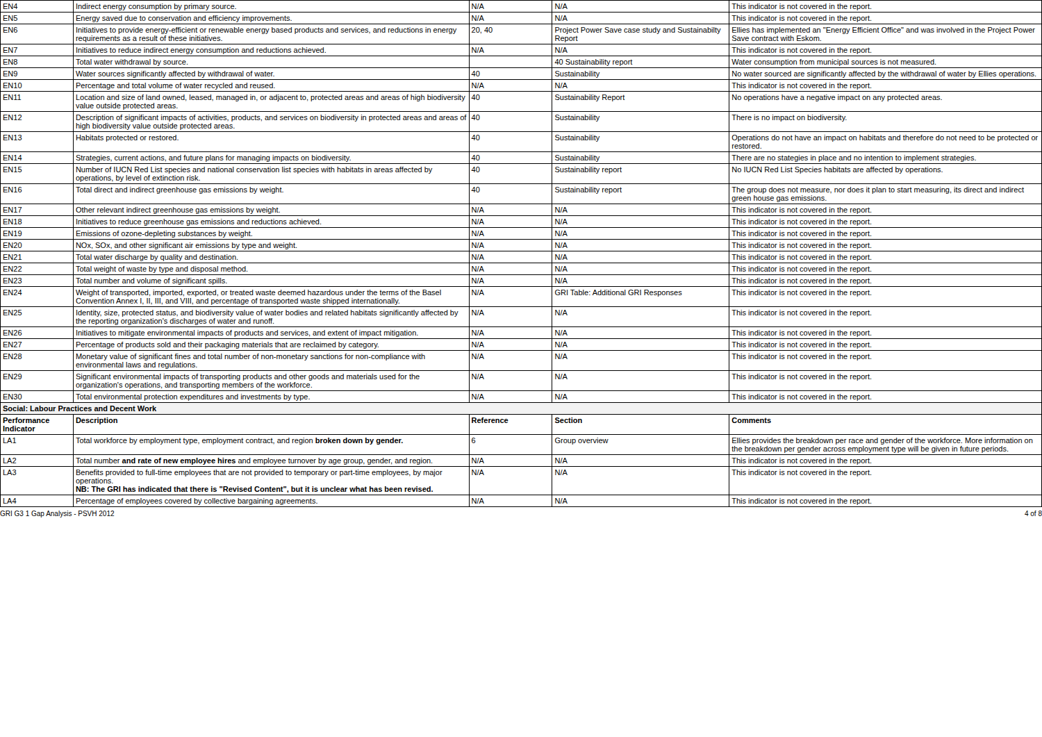| EN4 | Indirect energy consumption by primary source. | N/A | N/A | This indicator is not covered in the report. |
| EN5 | Energy saved due to conservation and efficiency improvements. | N/A | N/A | This indicator is not covered in the report. |
| EN6 | Initiatives to provide energy-efficient or renewable energy based products and services, and reductions in energy requirements as a result of these initiatives. | 20, 40 | Project Power Save case study and Sustainabilty Report | Ellies has implemented an "Energy Efficient Office" and was involved in the Project Power Save contract with Eskom. |
| EN7 | Initiatives to reduce indirect energy consumption and reductions achieved. | N/A | N/A | This indicator is not covered in the report. |
| EN8 | Total water withdrawal by source. | | 40 Sustainability report | Water consumption from municipal sources is not measured. |
| EN9 | Water sources significantly affected by withdrawal of water. | 40 | Sustainability | No water sourced are significantly affected by the withdrawal of water by Ellies operations. |
| EN10 | Percentage and total volume of water recycled and reused. | N/A | N/A | This indicator is not covered in the report. |
| EN11 | Location and size of land owned, leased, managed in, or adjacent to, protected areas and areas of high biodiversity value outside protected areas. | 40 | Sustainability Report | No operations have a negative impact on any protected areas. |
| EN12 | Description of significant impacts of activities, products, and services on biodiversity in protected areas and areas of high biodiversity value outside protected areas. | 40 | Sustainability | There is no impact on biodiversity. |
| EN13 | Habitats protected or restored. | 40 | Sustainability | Operations do not have an impact on habitats and therefore do not need to be protected or restored. |
| EN14 | Strategies, current actions, and future plans for managing impacts on biodiversity. | 40 | Sustainability | There are no stategies in place and no intention to implement strategies. |
| EN15 | Number of IUCN Red List species and national conservation list species with habitats in areas affected by operations, by level of extinction risk. | 40 | Sustainability report | No IUCN Red List Species habitats are affected by operations. |
| EN16 | Total direct and indirect greenhouse gas emissions by weight. | 40 | Sustainability report | The group does not measure, nor does it plan to start measuring, its direct and indirect green house gas emissions. |
| EN17 | Other relevant indirect greenhouse gas emissions by weight. | N/A | N/A | This indicator is not covered in the report. |
| EN18 | Initiatives to reduce greenhouse gas emissions and reductions achieved. | N/A | N/A | This indicator is not covered in the report. |
| EN19 | Emissions of ozone-depleting substances by weight. | N/A | N/A | This indicator is not covered in the report. |
| EN20 | NOx, SOx, and other significant air emissions by type and weight. | N/A | N/A | This indicator is not covered in the report. |
| EN21 | Total water discharge by quality and destination. | N/A | N/A | This indicator is not covered in the report. |
| EN22 | Total weight of waste by type and disposal method. | N/A | N/A | This indicator is not covered in the report. |
| EN23 | Total number and volume of significant spills. | N/A | N/A | This indicator is not covered in the report. |
| EN24 | Weight of transported, imported, exported, or treated waste deemed hazardous under the terms of the Basel Convention Annex I, II, III, and VIII, and percentage of transported waste shipped internationally. | N/A | GRI Table: Additional GRI Responses | This indicator is not covered in the report. |
| EN25 | Identity, size, protected status, and biodiversity value of water bodies and related habitats significantly affected by the reporting organization's discharges of water and runoff. | N/A | N/A | This indicator is not covered in the report. |
| EN26 | Initiatives to mitigate environmental impacts of products and services, and extent of impact mitigation. | N/A | N/A | This indicator is not covered in the report. |
| EN27 | Percentage of products sold and their packaging materials that are reclaimed by category. | N/A | N/A | This indicator is not covered in the report. |
| EN28 | Monetary value of significant fines and total number of non-monetary sanctions for non-compliance with environmental laws and regulations. | N/A | N/A | This indicator is not covered in the report. |
| EN29 | Significant environmental impacts of transporting products and other goods and materials used for the organization's operations, and transporting members of the workforce. | N/A | N/A | This indicator is not covered in the report. |
| EN30 | Total environmental protection expenditures and investments by type. | N/A | N/A | This indicator is not covered in the report. |
| Social: Labour Practices and Decent Work |
| Performance Indicator | Description | Reference | Section | Comments |
| LA1 | Total workforce by employment type, employment contract, and region broken down by gender. | 6 | Group overview | Ellies provides the breakdown per race and gender of the workforce. More information on the breakdown per gender across employment type will be given in future periods. |
| LA2 | Total number and rate of new employee hires and employee turnover by age group, gender, and region. | N/A | N/A | This indicator is not covered in the report. |
| LA3 | Benefits provided to full-time employees that are not provided to temporary or part-time employees, by major operations. NB: The GRI has indicated that there is "Revised Content", but it is unclear what has been revised. | N/A | N/A | This indicator is not covered in the report. |
| LA4 | Percentage of employees covered by collective bargaining agreements. | N/A | N/A | This indicator is not covered in the report. |
| GRI G3 1 Gap Analysis - PSVH 2012 | 4 of 8 |